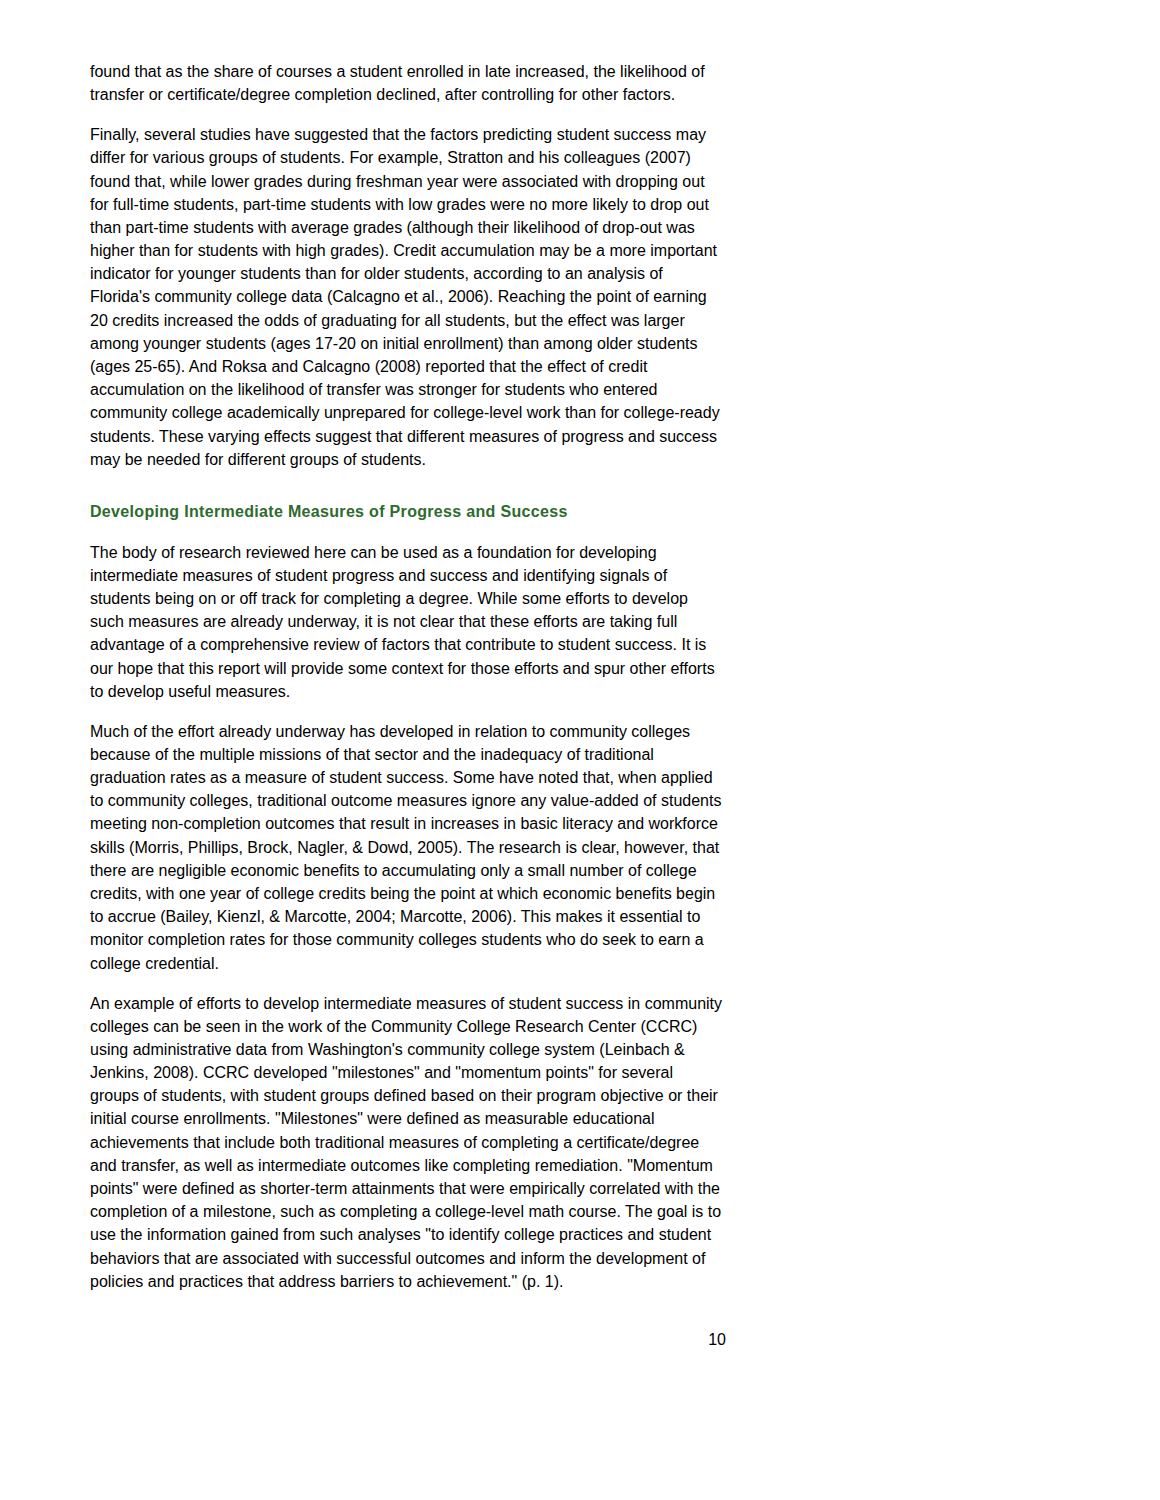found that as the share of courses a student enrolled in late increased, the likelihood of transfer or certificate/degree completion declined, after controlling for other factors.
Finally, several studies have suggested that the factors predicting student success may differ for various groups of students. For example, Stratton and his colleagues (2007) found that, while lower grades during freshman year were associated with dropping out for full-time students, part-time students with low grades were no more likely to drop out than part-time students with average grades (although their likelihood of drop-out was higher than for students with high grades). Credit accumulation may be a more important indicator for younger students than for older students, according to an analysis of Florida's community college data (Calcagno et al., 2006). Reaching the point of earning 20 credits increased the odds of graduating for all students, but the effect was larger among younger students (ages 17-20 on initial enrollment) than among older students (ages 25-65). And Roksa and Calcagno (2008) reported that the effect of credit accumulation on the likelihood of transfer was stronger for students who entered community college academically unprepared for college-level work than for college-ready students. These varying effects suggest that different measures of progress and success may be needed for different groups of students.
Developing Intermediate Measures of Progress and Success
The body of research reviewed here can be used as a foundation for developing intermediate measures of student progress and success and identifying signals of students being on or off track for completing a degree. While some efforts to develop such measures are already underway, it is not clear that these efforts are taking full advantage of a comprehensive review of factors that contribute to student success. It is our hope that this report will provide some context for those efforts and spur other efforts to develop useful measures.
Much of the effort already underway has developed in relation to community colleges because of the multiple missions of that sector and the inadequacy of traditional graduation rates as a measure of student success. Some have noted that, when applied to community colleges, traditional outcome measures ignore any value-added of students meeting non-completion outcomes that result in increases in basic literacy and workforce skills (Morris, Phillips, Brock, Nagler, & Dowd, 2005). The research is clear, however, that there are negligible economic benefits to accumulating only a small number of college credits, with one year of college credits being the point at which economic benefits begin to accrue (Bailey, Kienzl, & Marcotte, 2004; Marcotte, 2006). This makes it essential to monitor completion rates for those community colleges students who do seek to earn a college credential.
An example of efforts to develop intermediate measures of student success in community colleges can be seen in the work of the Community College Research Center (CCRC) using administrative data from Washington's community college system (Leinbach & Jenkins, 2008). CCRC developed "milestones" and "momentum points" for several groups of students, with student groups defined based on their program objective or their initial course enrollments. "Milestones" were defined as measurable educational achievements that include both traditional measures of completing a certificate/degree and transfer, as well as intermediate outcomes like completing remediation. "Momentum points" were defined as shorter-term attainments that were empirically correlated with the completion of a milestone, such as completing a college-level math course. The goal is to use the information gained from such analyses "to identify college practices and student behaviors that are associated with successful outcomes and inform the development of policies and practices that address barriers to achievement." (p. 1).
10